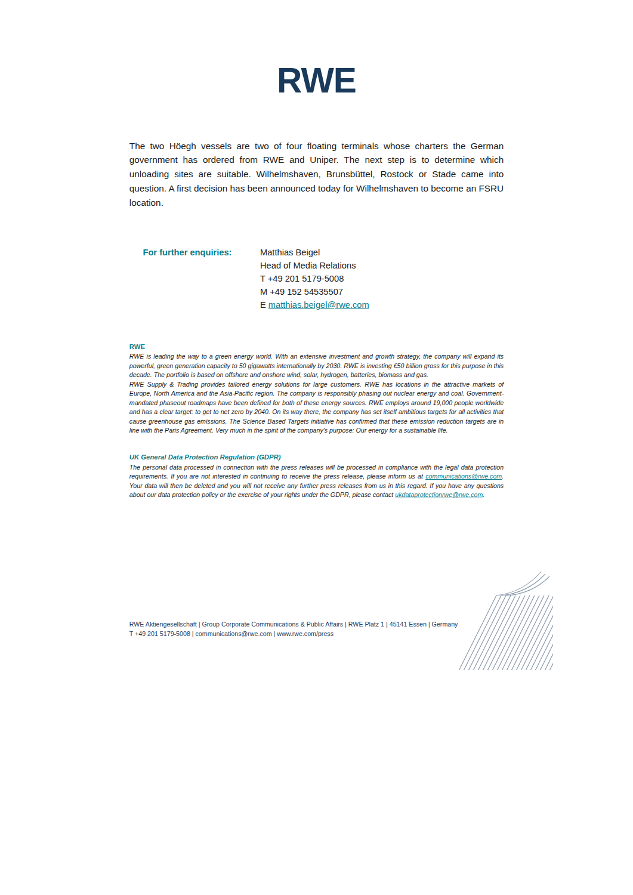RWE
The two Höegh vessels are two of four floating terminals whose charters the German government has ordered from RWE and Uniper. The next step is to determine which unloading sites are suitable. Wilhelmshaven, Brunsbüttel, Rostock or Stade came into question. A first decision has been announced today for Wilhelmshaven to become an FSRU location.
For further enquiries:
Matthias Beigel
Head of Media Relations
T +49 201 5179-5008
M +49 152 54535507
E matthias.beigel@rwe.com
RWE
RWE is leading the way to a green energy world. With an extensive investment and growth strategy, the company will expand its powerful, green generation capacity to 50 gigawatts internationally by 2030. RWE is investing €50 billion gross for this purpose in this decade. The portfolio is based on offshore and onshore wind, solar, hydrogen, batteries, biomass and gas.
RWE Supply & Trading provides tailored energy solutions for large customers. RWE has locations in the attractive markets of Europe, North America and the Asia-Pacific region. The company is responsibly phasing out nuclear energy and coal. Government-mandated phaseout roadmaps have been defined for both of these energy sources. RWE employs around 19,000 people worldwide and has a clear target: to get to net zero by 2040. On its way there, the company has set itself ambitious targets for all activities that cause greenhouse gas emissions. The Science Based Targets initiative has confirmed that these emission reduction targets are in line with the Paris Agreement. Very much in the spirit of the company's purpose: Our energy for a sustainable life.
UK General Data Protection Regulation (GDPR)
The personal data processed in connection with the press releases will be processed in compliance with the legal data protection requirements. If you are not interested in continuing to receive the press release, please inform us at communications@rwe.com. Your data will then be deleted and you will not receive any further press releases from us in this regard. If you have any questions about our data protection policy or the exercise of your rights under the GDPR, please contact ukdataprotectionrwe@rwe.com.
RWE Aktiengesellschaft | Group Corporate Communications & Public Affairs | RWE Platz 1 | 45141 Essen | Germany
T +49 201 5179-5008 | communications@rwe.com | www.rwe.com/press